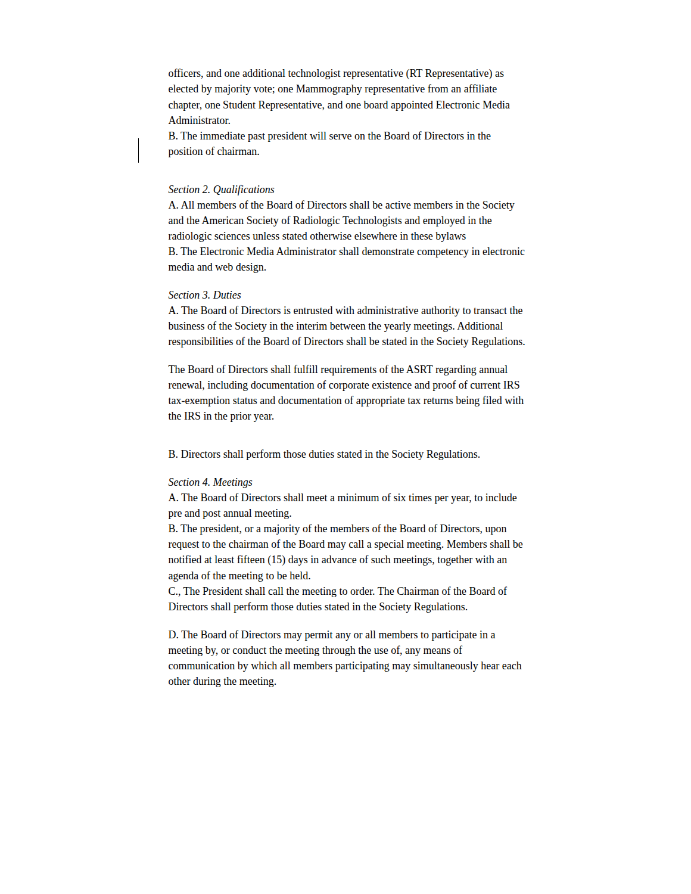officers, and one additional technologist representative (RT Representative) as elected by majority vote; one Mammography representative from an affiliate chapter, one Student Representative, and one board appointed Electronic Media Administrator.
B. The immediate past president will serve on the Board of Directors in the position of chairman.
Section 2. Qualifications
A. All members of the Board of Directors shall be active members in the Society and the American Society of Radiologic Technologists and employed in the radiologic sciences unless stated otherwise elsewhere in these bylaws
B. The Electronic Media Administrator shall demonstrate competency in electronic media and web design.
Section 3. Duties
A. The Board of Directors is entrusted with administrative authority to transact the business of the Society in the interim between the yearly meetings. Additional responsibilities of the Board of Directors shall be stated in the Society Regulations.
The Board of Directors shall fulfill requirements of the ASRT regarding annual renewal, including documentation of corporate existence and proof of current IRS tax-exemption status and documentation of appropriate tax returns being filed with the IRS in the prior year.
B. Directors shall perform those duties stated in the Society Regulations.
Section 4. Meetings
A. The Board of Directors shall meet a minimum of six times per year, to include pre and post annual meeting.
B. The president, or a majority of the members of the Board of Directors, upon request to the chairman of the Board may call a special meeting. Members shall be notified at least fifteen (15) days in advance of such meetings, together with an agenda of the meeting to be held.
C., The President shall call the meeting to order. The Chairman of the Board of Directors shall perform those duties stated in the Society Regulations.
D. The Board of Directors may permit any or all members to participate in a meeting by, or conduct the meeting through the use of, any means of communication by which all members participating may simultaneously hear each other during the meeting.